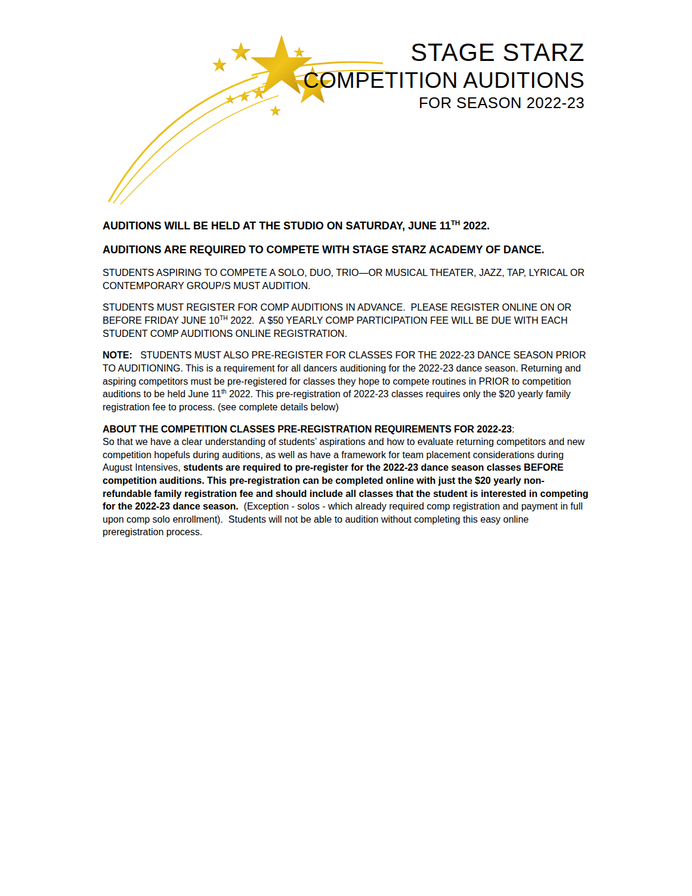STAGE STARZ
COMPETITION AUDITIONS
FOR SEASON 2022-23
AUDITIONS WILL BE HELD AT THE STUDIO ON SATURDAY, JUNE 11TH 2022.
AUDITIONS ARE REQUIRED TO COMPETE WITH STAGE STARZ ACADEMY OF DANCE.
Students aspiring to compete a solo, duo, trio—or musical theater, jazz, tap, lyrical or contemporary group/s must audition.
Students must register for comp auditions in advance. Please register online on or before Friday June 10TH 2022. A $50 yearly comp participation fee will be due with each student comp auditions online registration.
NOTE: Students must also pre-register for classes for the 2022-23 dance season prior to auditioning. This is a requirement for all dancers auditioning for the 2022-23 dance season. Returning and aspiring competitors must be pre-registered for classes they hope to compete routines in PRIOR to competition auditions to be held June 11th 2022. This pre-registration of 2022-23 classes requires only the $20 yearly family registration fee to process. (see complete details below)
ABOUT THE COMPETITION CLASSES PRE-REGISTRATION REQUIREMENTS FOR 2022-23:
So that we have a clear understanding of students’ aspirations and how to evaluate returning competitors and new competition hopefuls during auditions, as well as have a framework for team placement considerations during August Intensives, students are required to pre-register for the 2022-23 dance season classes BEFORE competition auditions. This pre-registration can be completed online with just the $20 yearly non-refundable family registration fee and should include all classes that the student is interested in competing for the 2022-23 dance season. (Exception - solos - which already required comp registration and payment in full upon comp solo enrollment). Students will not be able to audition without completing this easy online preregistration process.